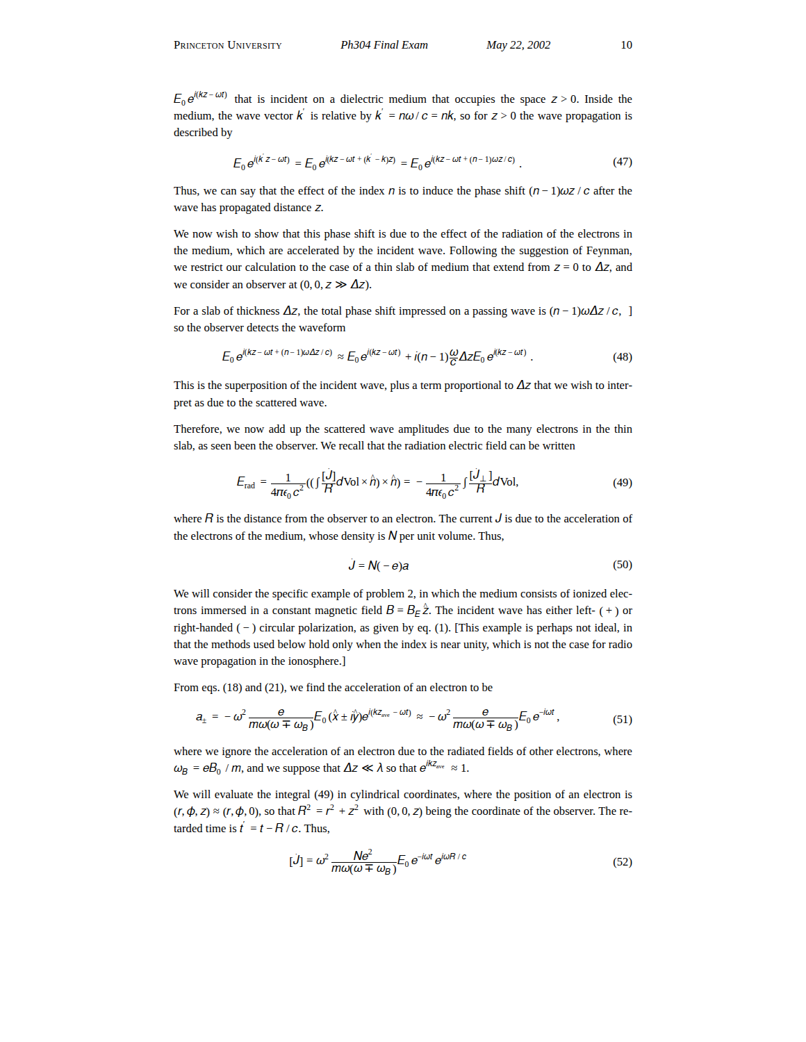Princeton University Ph304 Final Exam May 22, 2002 10
E0ei(kz−ωt) that is incident on a dielectric medium that occupies the space z>0. Inside the medium, the wave vector k′ is relative by k′=nω/c=nk, so for z>0 the wave propagation is described by
E0 ei(k′z−ωt) = E0 ei(kz−ωt+(k′−k)z) = E0 ei(kz−ωt+(n−1)ωz/c) .
(47)
Thus, we can say that the effect of the index n is to induce the phase shift (n−1)ωz/c after the wave has propagated distance z.
We now wish to show that this phase shift is due to the effect of the radiation of the electrons in the medium, which are accelerated by the incident wave. Following the suggestion of Feynman, we restrict our calculation to the case of a thin slab of medium that extend from z=0 to Δz, and we consider an observer at (0,0,z≫Δz).
For a slab of thickness Δz, the total phase shift impressed on a passing wave is ] (n−1)ωΔz/c, so the observer detects the waveform
E0 ei(kz−ωt+(n−1)ωΔz/c) ≈ E0 ei(kz−ωt) + i (n−1) ωc Δz E0 ei(kz−ωt) .
(48)
This is the superposition of the incident wave, plus a term proportional to Δz that we wish to interpret as due to the scattered wave.
Therefore, we now add up the scattered wave amplitudes due to the many electrons in the thin slab, as seen been the observer. We recall that the radiation electric field can be written
Erad = 14πϵ0c2 ( ( ∫ [J̇] R dVol × n^ ) × n^ ) = − 14πϵ0c2 ∫ [J̇⊥] R dVol ,
(49)
where R is the distance from the observer to an electron. The current J is due to the acceleration of the electrons of the medium, whose density is N per unit volume. Thus,
J̇ = N (−e) a
(50)
We will consider the specific example of problem 2, in which the medium consists of ionized electrons immersed in a constant magnetic field B=BEz^. The incident wave has either left- (+) or right-handed (−) circular polarization, as given by eq. (1). [This example is perhaps not ideal, in that the methods used below hold only when the index is near unity, which is not the case for radio wave propagation in the ionosphere.]
From eqs. (18) and (21), we find the acceleration of an electron to be
a± = − ω2 e mω(ω∓ωB) E0 ( x^ ± i y^ ) ei(kzave−ωt) ≈ − ω2 e mω(ω∓ωB) E0 e−iωt ,
(51)
where we ignore the acceleration of an electron due to the radiated fields of other electrons, where ωB=eB0/m, and we suppose that Δz≪λ so that eikzave≈1.
We will evaluate the integral (49) in cylindrical coordinates, where the position of an electron is (r,ϕ,z)≈(r,ϕ,0), so that R2=r2+z2 with (0,0,z) being the coordinate of the observer. The retarded time is t′=t−R/c. Thus,
[J̇] = ω2 Ne2 mω(ω∓ωB) E0 e−iωt eiωR/c
(52)